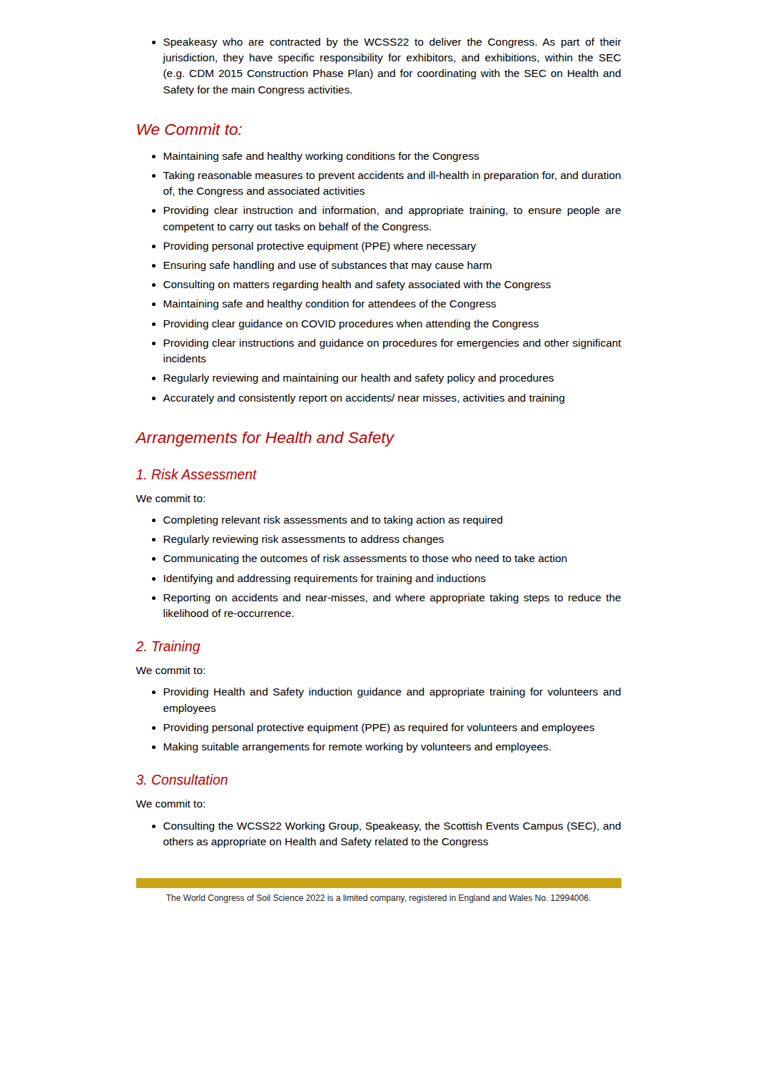Speakeasy who are contracted by the WCSS22 to deliver the Congress. As part of their jurisdiction, they have specific responsibility for exhibitors, and exhibitions, within the SEC (e.g. CDM 2015 Construction Phase Plan) and for coordinating with the SEC on Health and Safety for the main Congress activities.
We Commit to:
Maintaining safe and healthy working conditions for the Congress
Taking reasonable measures to prevent accidents and ill-health in preparation for, and duration of, the Congress and associated activities
Providing clear instruction and information, and appropriate training, to ensure people are competent to carry out tasks on behalf of the Congress.
Providing personal protective equipment (PPE) where necessary
Ensuring safe handling and use of substances that may cause harm
Consulting on matters regarding health and safety associated with the Congress
Maintaining safe and healthy condition for attendees of the Congress
Providing clear guidance on COVID procedures when attending the Congress
Providing clear instructions and guidance on procedures for emergencies and other significant incidents
Regularly reviewing and maintaining our health and safety policy and procedures
Accurately and consistently report on accidents/ near misses, activities and training
Arrangements for Health and Safety
1. Risk Assessment
We commit to:
Completing relevant risk assessments and to taking action as required
Regularly reviewing risk assessments to address changes
Communicating the outcomes of risk assessments to those who need to take action
Identifying and addressing requirements for training and inductions
Reporting on accidents and near-misses, and where appropriate taking steps to reduce the likelihood of re-occurrence.
2. Training
We commit to:
Providing Health and Safety induction guidance and appropriate training for volunteers and employees
Providing personal protective equipment (PPE) as required for volunteers and employees
Making suitable arrangements for remote working by volunteers and employees.
3. Consultation
We commit to:
Consulting the WCSS22 Working Group, Speakeasy, the Scottish Events Campus (SEC), and others as appropriate on Health and Safety related to the Congress
The World Congress of Soil Science 2022 is a limited company, registered in England and Wales No. 12994006.